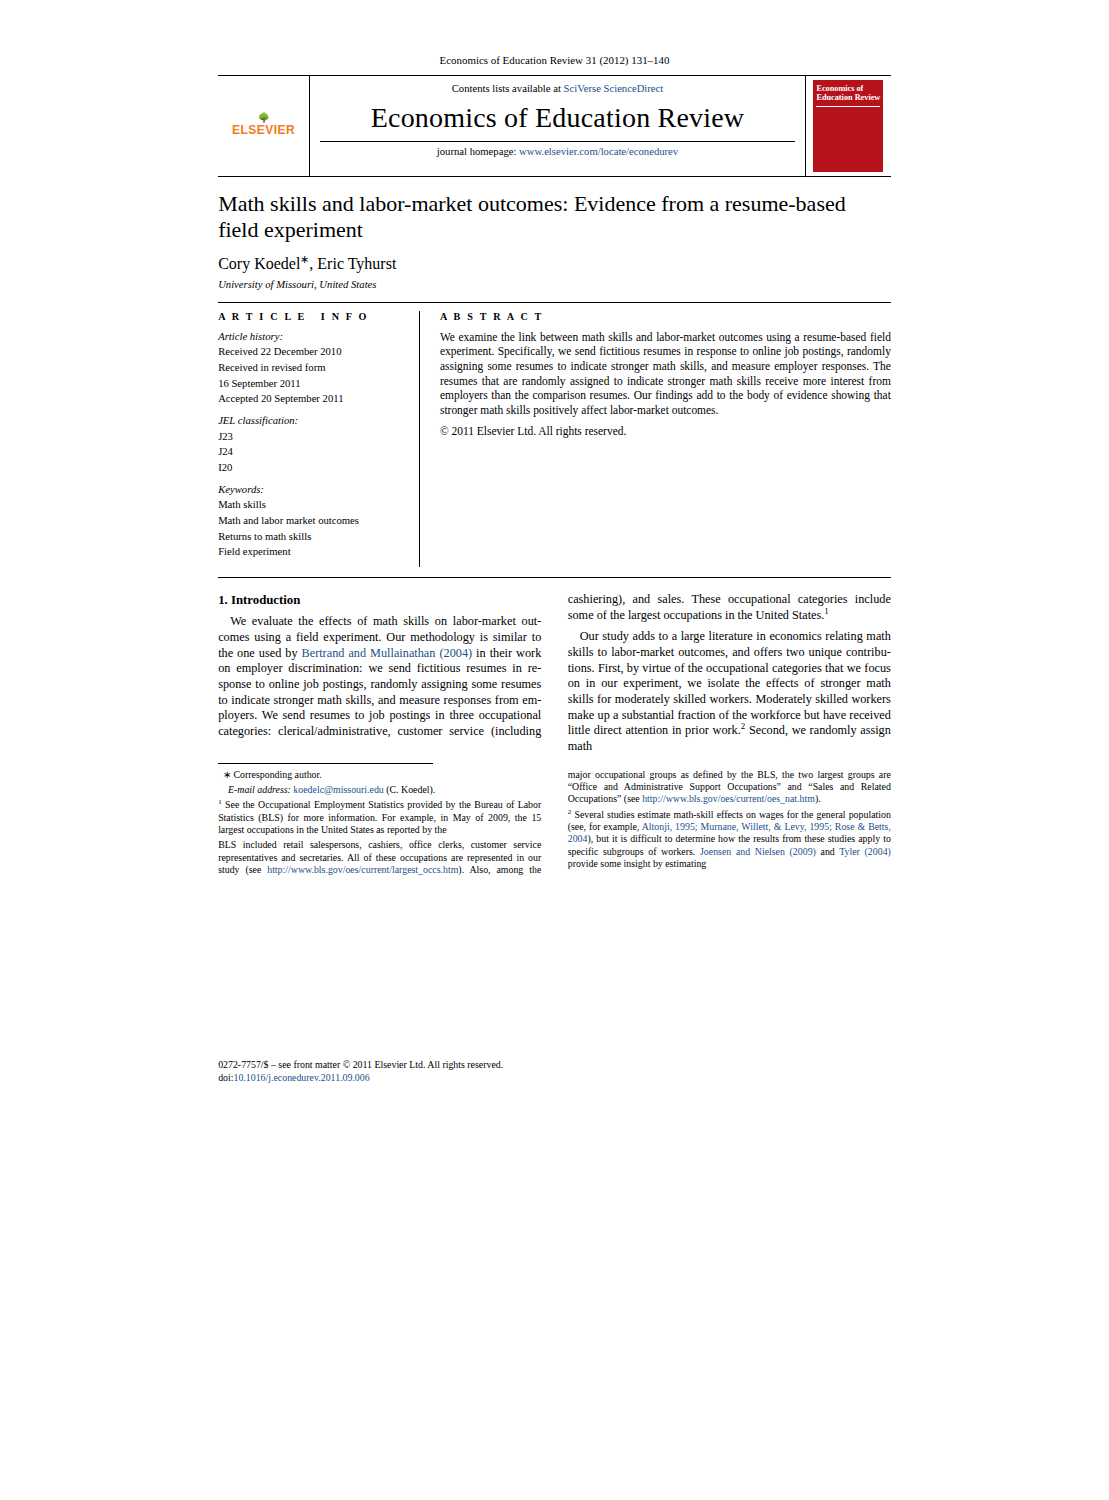Economics of Education Review 31 (2012) 131–140
🌳
ELSEVIER
Contents lists available at SciVerse ScienceDirect
Economics of Education Review
journal homepage: www.elsevier.com/locate/econedurev
Economics of Education Review
Math skills and labor-market outcomes: Evidence from a resume-based field experiment
Cory Koedel∗, Eric Tyhurst
University of Missouri, United States
A R T I C L E I N F O
Article history:
Received 22 December 2010
Received in revised form
16 September 2011
Accepted 20 September 2011
JEL classification:
J23
J24
I20
Keywords:
Math skills
Math and labor market outcomes
Returns to math skills
Field experiment
A B S T R A C T
We examine the link between math skills and labor-market outcomes using a resume-based field experiment. Specifically, we send fictitious resumes in response to online job postings, randomly assigning some resumes to indicate stronger math skills, and measure employer responses. The resumes that are randomly assigned to indicate stronger math skills receive more interest from employers than the comparison resumes. Our findings add to the body of evidence showing that stronger math skills positively affect labor-market outcomes.
© 2011 Elsevier Ltd. All rights reserved.
1. Introduction
We evaluate the effects of math skills on labor-market outcomes using a field experiment. Our methodology is similar to the one used by Bertrand and Mullainathan (2004) in their work on employer discrimination: we send fictitious resumes in response to online job postings, randomly assigning some resumes to indicate stronger math skills, and measure responses from employers. We send resumes to job postings in three occupational categories: clerical/administrative, customer service (including cashiering), and sales. These occupational categories include some of the largest occupations in the United States.1
Our study adds to a large literature in economics relating math skills to labor-market outcomes, and offers two unique contributions. First, by virtue of the occupational categories that we focus on in our experiment, we isolate the effects of stronger math skills for moderately skilled workers. Moderately skilled workers make up a substantial fraction of the workforce but have received little direct attention in prior work.2 Second, we randomly assign math
∗ Corresponding author.
E-mail address: koedelc@missouri.edu (C. Koedel).
1 See the Occupational Employment Statistics provided by the Bureau of Labor Statistics (BLS) for more information. For example, in May of 2009, the 15 largest occupations in the United States as reported by the
BLS included retail salespersons, cashiers, office clerks, customer service representatives and secretaries. All of these occupations are represented in our study (see http://www.bls.gov/oes/current/largest_occs.htm). Also, among the major occupational groups as defined by the BLS, the two largest groups are “Office and Administrative Support Occupations” and “Sales and Related Occupations” (see http://www.bls.gov/oes/current/oes_nat.htm).
2 Several studies estimate math-skill effects on wages for the general population (see, for example, Altonji, 1995; Murnane, Willett, & Levy, 1995; Rose & Betts, 2004), but it is difficult to determine how the results from these studies apply to specific subgroups of workers. Joensen and Nielsen (2009) and Tyler (2004) provide some insight by estimating
0272-7757/$ – see front matter © 2011 Elsevier Ltd. All rights reserved.
doi:10.1016/j.econedurev.2011.09.006